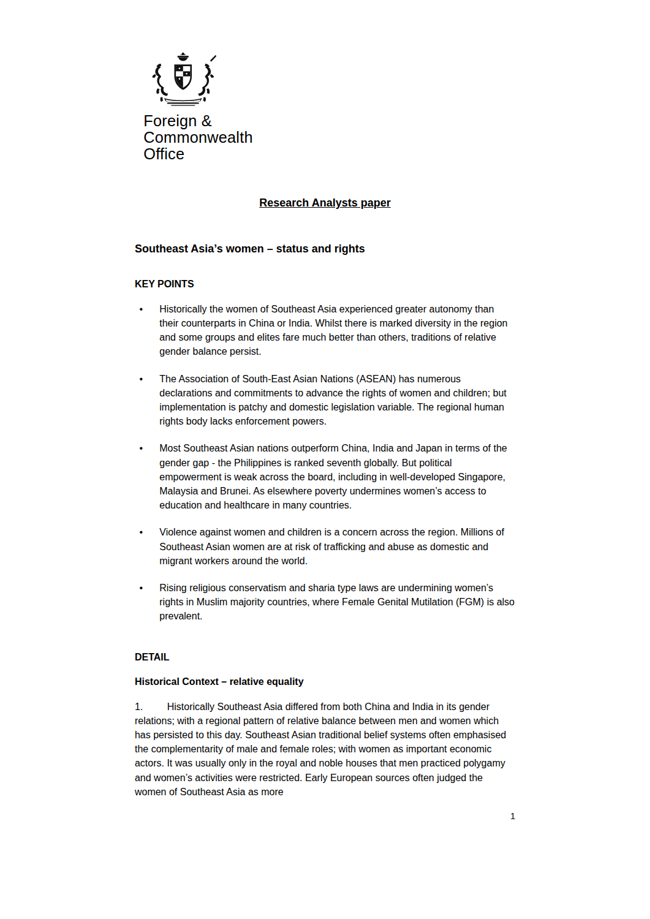Foreign &
Commonwealth
Office
Research Analysts paper
Southeast Asia’s women – status and rights
KEY POINTS
Historically the women of Southeast Asia experienced greater autonomy than their counterparts in China or India. Whilst there is marked diversity in the region and some groups and elites fare much better than others, traditions of relative gender balance persist.
The Association of South-East Asian Nations (ASEAN) has numerous declarations and commitments to advance the rights of women and children; but implementation is patchy and domestic legislation variable. The regional human rights body lacks enforcement powers.
Most Southeast Asian nations outperform China, India and Japan in terms of the gender gap - the Philippines is ranked seventh globally. But political empowerment is weak across the board, including in well-developed Singapore, Malaysia and Brunei. As elsewhere poverty undermines women’s access to education and healthcare in many countries.
Violence against women and children is a concern across the region. Millions of Southeast Asian women are at risk of trafficking and abuse as domestic and migrant workers around the world.
Rising religious conservatism and sharia type laws are undermining women’s rights in Muslim majority countries, where Female Genital Mutilation (FGM) is also prevalent.
DETAIL
Historical Context – relative equality
1. Historically Southeast Asia differed from both China and India in its gender relations; with a regional pattern of relative balance between men and women which has persisted to this day. Southeast Asian traditional belief systems often emphasised the complementarity of male and female roles; with women as important economic actors. It was usually only in the royal and noble houses that men practiced polygamy and women’s activities were restricted. Early European sources often judged the women of Southeast Asia as more
1